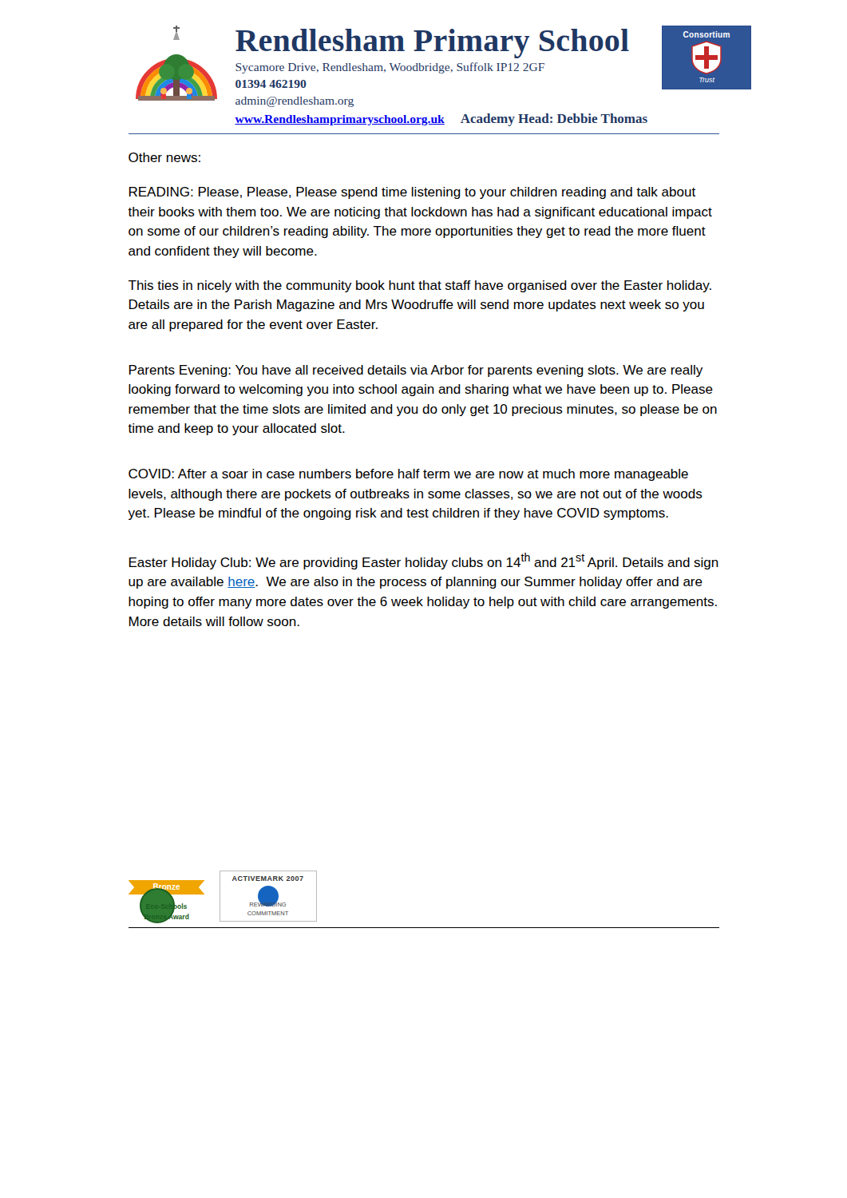Rendlesham Primary School
Sycamore Drive, Rendlesham, Woodbridge, Suffolk IP12 2GF
01394 462190
admin@rendlesham.org
www.Rendleshamprimaryschool.org.uk Academy Head: Debbie Thomas
Consortium
Trust
Other news:
READING: Please, Please, Please spend time listening to your children reading and talk about their books with them too. We are noticing that lockdown has had a significant educational impact on some of our children’s reading ability. The more opportunities they get to read the more fluent and confident they will become.
This ties in nicely with the community book hunt that staff have organised over the Easter holiday. Details are in the Parish Magazine and Mrs Woodruffe will send more updates next week so you are all prepared for the event over Easter.
Parents Evening: You have all received details via Arbor for parents evening slots. We are really looking forward to welcoming you into school again and sharing what we have been up to. Please remember that the time slots are limited and you do only get 10 precious minutes, so please be on time and keep to your allocated slot.
COVID: After a soar in case numbers before half term we are now at much more manageable levels, although there are pockets of outbreaks in some classes, so we are not out of the woods yet. Please be mindful of the ongoing risk and test children if they have COVID symptoms.
Easter Holiday Club: We are providing Easter holiday clubs on 14th and 21st April. Details and sign up are available here. We are also in the process of planning our Summer holiday offer and are hoping to offer many more dates over the 6 week holiday to help out with child care arrangements. More details will follow soon.
Bronze
Eco-Schools
Bronze Award
ACTIVEMARK 2007
REWARDING
COMMITMENT